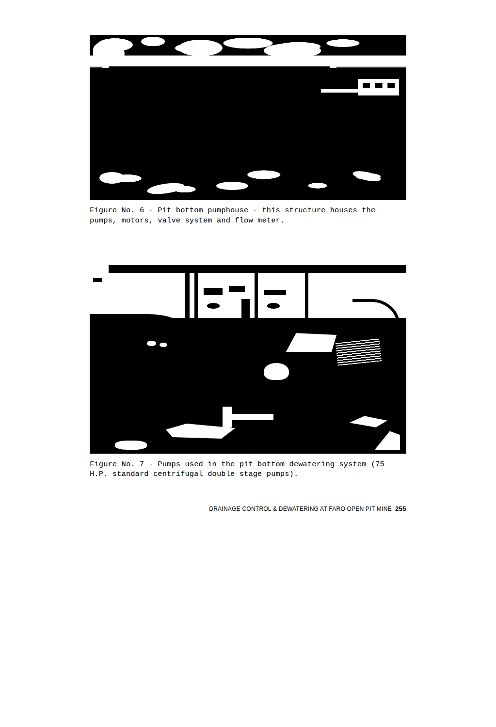Figure No. 6 - Pit bottom pumphouse - this structure houses the pumps, motors, valve system and flow meter.
Figure No. 7 - Pumps used in the pit bottom dewatering system (75 H.P. standard centrifugal double stage pumps).
DRAINAGE CONTROL & DEWATERING AT FARO OPEN PIT MINE 255